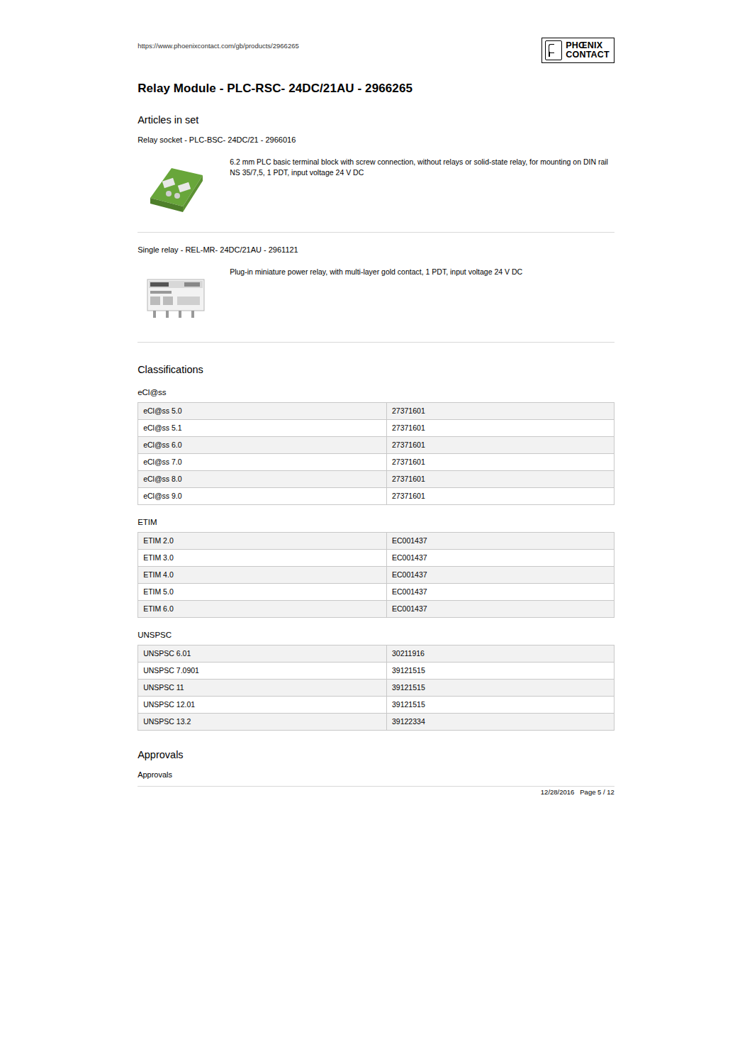https://www.phoenixcontact.com/gb/products/2966265
PHŒNIX
CONTACT
Relay Module - PLC-RSC- 24DC/21AU - 2966265
Articles in set
Relay socket - PLC-BSC- 24DC/21 - 2966016
6.2 mm PLC basic terminal block with screw connection, without relays or solid-state relay, for mounting on DIN rail NS 35/7,5, 1 PDT, input voltage 24 V DC
Single relay - REL-MR- 24DC/21AU - 2961121
Plug-in miniature power relay, with multi-layer gold contact, 1 PDT, input voltage 24 V DC
Classifications
eCl@ss
| eCl@ss 5.0 | 27371601 |
| eCl@ss 5.1 | 27371601 |
| eCl@ss 6.0 | 27371601 |
| eCl@ss 7.0 | 27371601 |
| eCl@ss 8.0 | 27371601 |
| eCl@ss 9.0 | 27371601 |
ETIM
| ETIM 2.0 | EC001437 |
| ETIM 3.0 | EC001437 |
| ETIM 4.0 | EC001437 |
| ETIM 5.0 | EC001437 |
| ETIM 6.0 | EC001437 |
UNSPSC
| UNSPSC 6.01 | 30211916 |
| UNSPSC 7.0901 | 39121515 |
| UNSPSC 11 | 39121515 |
| UNSPSC 12.01 | 39121515 |
| UNSPSC 13.2 | 39122334 |
Approvals
Approvals
12/28/2016 Page 5 / 12